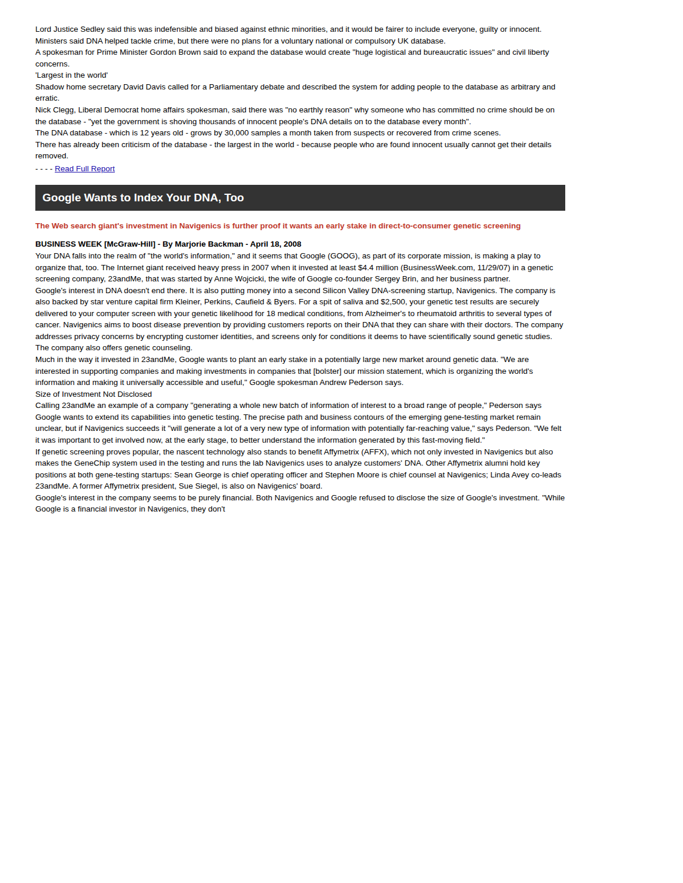Lord Justice Sedley said this was indefensible and biased against ethnic minorities, and it would be fairer to include everyone, guilty or innocent.
Ministers said DNA helped tackle crime, but there were no plans for a voluntary national or compulsory UK database.
A spokesman for Prime Minister Gordon Brown said to expand the database would create "huge logistical and bureaucratic issues" and civil liberty concerns.
'Largest in the world'
Shadow home secretary David Davis called for a Parliamentary debate and described the system for adding people to the database as arbitrary and erratic.
Nick Clegg, Liberal Democrat home affairs spokesman, said there was "no earthly reason" why someone who has committed no crime should be on the database - "yet the government is shoving thousands of innocent people's DNA details on to the database every month".
The DNA database - which is 12 years old - grows by 30,000 samples a month taken from suspects or recovered from crime scenes.
There has already been criticism of the database - the largest in the world - because people who are found innocent usually cannot get their details removed.
- - - - Read Full Report
Google Wants to Index Your DNA, Too
The Web search giant's investment in Navigenics is further proof it wants an early stake in direct-to-consumer genetic screening
BUSINESS WEEK [McGraw-Hill] - By Marjorie Backman - April 18, 2008
Your DNA falls into the realm of "the world's information," and it seems that Google (GOOG), as part of its corporate mission, is making a play to organize that, too. The Internet giant received heavy press in 2007 when it invested at least $4.4 million (BusinessWeek.com, 11/29/07) in a genetic screening company, 23andMe, that was started by Anne Wojcicki, the wife of Google co-founder Sergey Brin, and her business partner.
Google's interest in DNA doesn't end there. It is also putting money into a second Silicon Valley DNA-screening startup, Navigenics. The company is also backed by star venture capital firm Kleiner, Perkins, Caufield & Byers. For a spit of saliva and $2,500, your genetic test results are securely delivered to your computer screen with your genetic likelihood for 18 medical conditions, from Alzheimer's to rheumatoid arthritis to several types of cancer. Navigenics aims to boost disease prevention by providing customers reports on their DNA that they can share with their doctors. The company addresses privacy concerns by encrypting customer identities, and screens only for conditions it deems to have scientifically sound genetic studies. The company also offers genetic counseling.
Much in the way it invested in 23andMe, Google wants to plant an early stake in a potentially large new market around genetic data. "We are interested in supporting companies and making investments in companies that [bolster] our mission statement, which is organizing the world's information and making it universally accessible and useful," Google spokesman Andrew Pederson says.
Size of Investment Not Disclosed
Calling 23andMe an example of a company "generating a whole new batch of information of interest to a broad range of people," Pederson says Google wants to extend its capabilities into genetic testing. The precise path and business contours of the emerging gene-testing market remain unclear, but if Navigenics succeeds it "will generate a lot of a very new type of information with potentially far-reaching value," says Pederson. "We felt it was important to get involved now, at the early stage, to better understand the information generated by this fast-moving field."
If genetic screening proves popular, the nascent technology also stands to benefit Affymetrix (AFFX), which not only invested in Navigenics but also makes the GeneChip system used in the testing and runs the lab Navigenics uses to analyze customers' DNA. Other Affymetrix alumni hold key positions at both gene-testing startups: Sean George is chief operating officer and Stephen Moore is chief counsel at Navigenics; Linda Avey co-leads 23andMe. A former Affymetrix president, Sue Siegel, is also on Navigenics' board.
Google's interest in the company seems to be purely financial. Both Navigenics and Google refused to disclose the size of Google's investment. "While Google is a financial investor in Navigenics, they don't